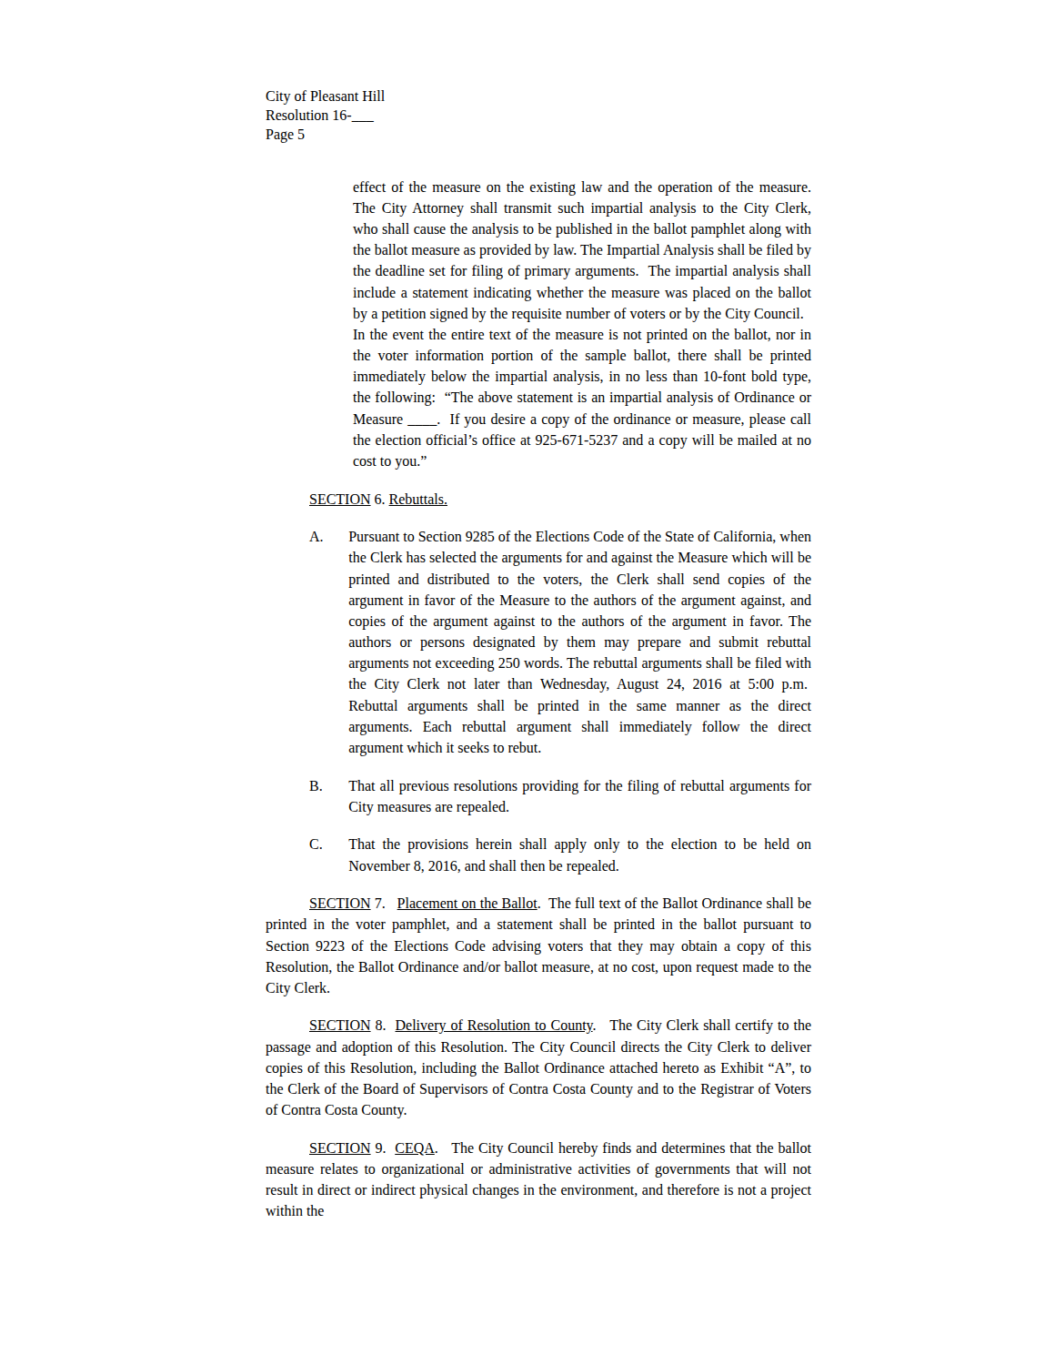City of Pleasant Hill
Resolution 16-___
Page 5
effect of the measure on the existing law and the operation of the measure. The City Attorney shall transmit such impartial analysis to the City Clerk, who shall cause the analysis to be published in the ballot pamphlet along with the ballot measure as provided by law. The Impartial Analysis shall be filed by the deadline set for filing of primary arguments. The impartial analysis shall include a statement indicating whether the measure was placed on the ballot by a petition signed by the requisite number of voters or by the City Council. In the event the entire text of the measure is not printed on the ballot, nor in the voter information portion of the sample ballot, there shall be printed immediately below the impartial analysis, in no less than 10-font bold type, the following: “The above statement is an impartial analysis of Ordinance or Measure ____. If you desire a copy of the ordinance or measure, please call the election official’s office at 925-671-5237 and a copy will be mailed at no cost to you.”
SECTION 6. Rebuttals.
A.
Pursuant to Section 9285 of the Elections Code of the State of California, when the Clerk has selected the arguments for and against the Measure which will be printed and distributed to the voters, the Clerk shall send copies of the argument in favor of the Measure to the authors of the argument against, and copies of the argument against to the authors of the argument in favor. The authors or persons designated by them may prepare and submit rebuttal arguments not exceeding 250 words. The rebuttal arguments shall be filed with the City Clerk not later than Wednesday, August 24, 2016 at 5:00 p.m. Rebuttal arguments shall be printed in the same manner as the direct arguments. Each rebuttal argument shall immediately follow the direct argument which it seeks to rebut.
B.
That all previous resolutions providing for the filing of rebuttal arguments for City measures are repealed.
C.
That the provisions herein shall apply only to the election to be held on November 8, 2016, and shall then be repealed.
SECTION 7. Placement on the Ballot. The full text of the Ballot Ordinance shall be printed in the voter pamphlet, and a statement shall be printed in the ballot pursuant to Section 9223 of the Elections Code advising voters that they may obtain a copy of this Resolution, the Ballot Ordinance and/or ballot measure, at no cost, upon request made to the City Clerk.
SECTION 8. Delivery of Resolution to County. The City Clerk shall certify to the passage and adoption of this Resolution. The City Council directs the City Clerk to deliver copies of this Resolution, including the Ballot Ordinance attached hereto as Exhibit “A”, to the Clerk of the Board of Supervisors of Contra Costa County and to the Registrar of Voters of Contra Costa County.
SECTION 9. CEQA. The City Council hereby finds and determines that the ballot measure relates to organizational or administrative activities of governments that will not result in direct or indirect physical changes in the environment, and therefore is not a project within the